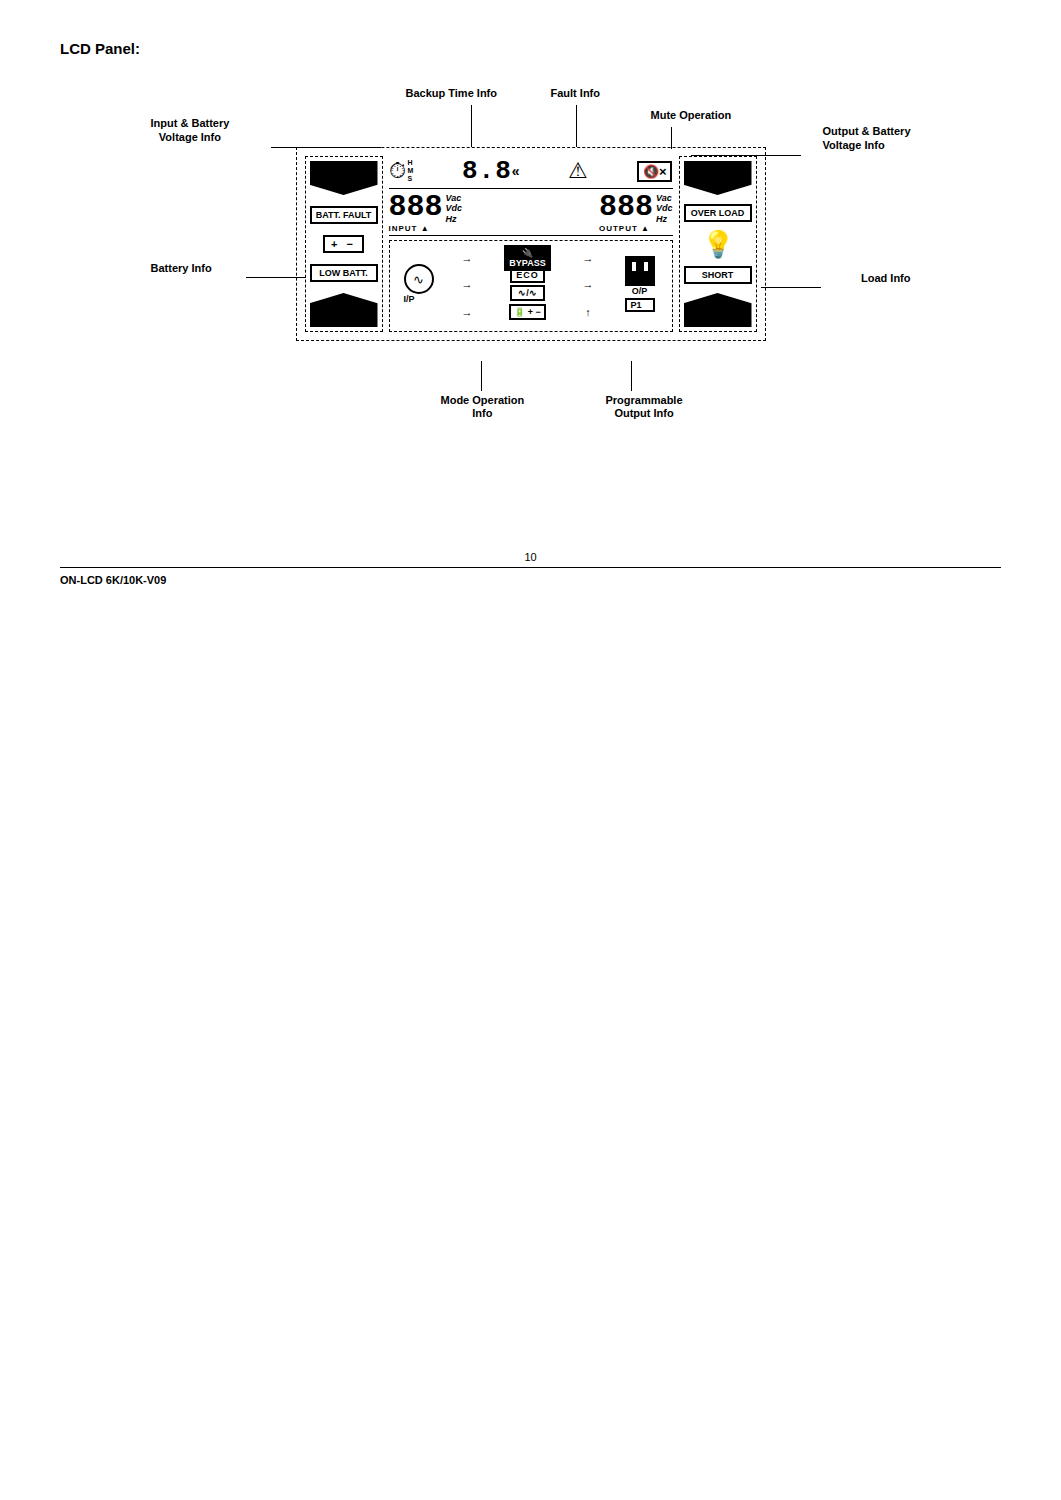LCD Panel:
Backup Time Info
Fault Info
Mute Operation
Input & Battery
Voltage Info
Output & Battery
Voltage Info
Battery Info
Load Info
Mode Operation
Info
Programmable
Output Info
BATT. FAULT
+ −
LOW BATT.
⏱ H
M
S
8.8 «
⚠
🔇×
888 Vac
Vdc
Hz
INPUT ▲
888 Vac
Vdc
Hz
OUTPUT ▲
→
🔌
BYPASS
→
↓
∿
I/P
→
ECO
∿/∿
→
O/P
P1
→
🔋 + −
↑
OVER LOAD
💡
SHORT
10
ON-LCD 6K/10K-V09